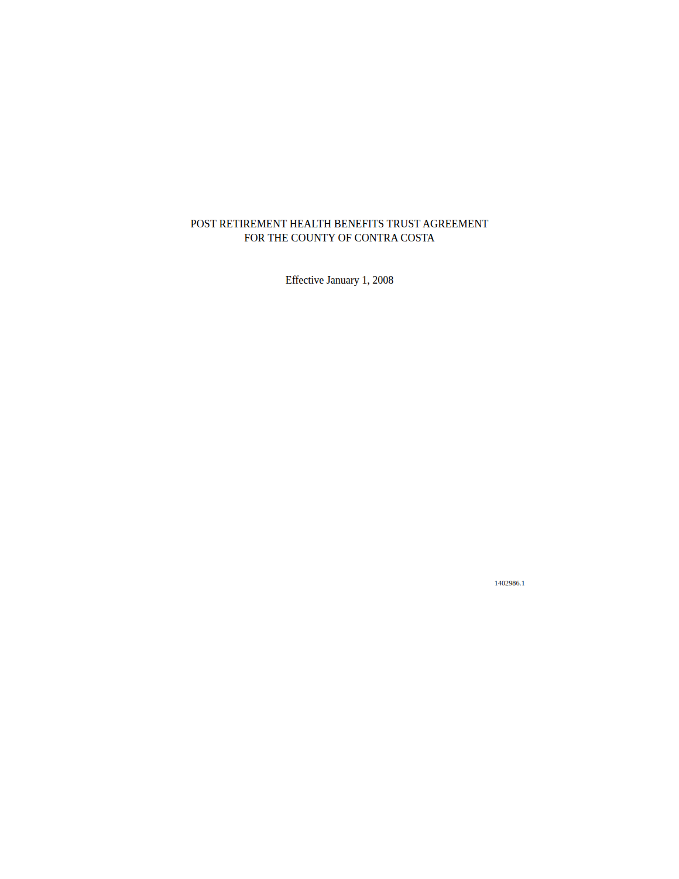POST RETIREMENT HEALTH BENEFITS TRUST AGREEMENT
FOR THE COUNTY OF CONTRA COSTA
Effective January 1, 2008
1402986.1